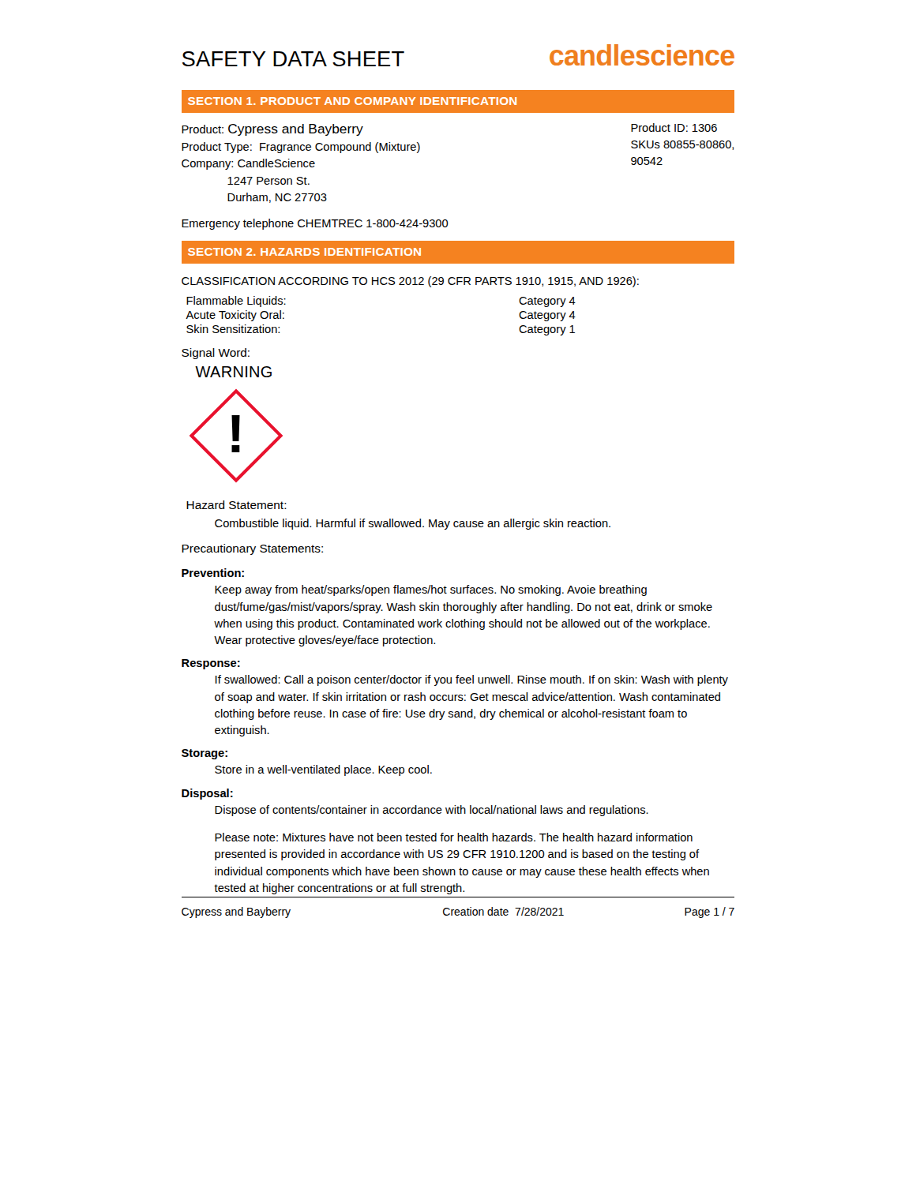SAFETY DATA SHEET
candle science
SECTION 1. PRODUCT AND COMPANY IDENTIFICATION
Product: Cypress and Bayberry
Product Type: Fragrance Compound (Mixture)
Company: CandleScience
1247 Person St.
Durham, NC 27703
Product ID: 1306
SKUs 80855-80860,
90542
Emergency telephone CHEMTREC 1-800-424-9300
SECTION 2. HAZARDS IDENTIFICATION
CLASSIFICATION ACCORDING TO HCS 2012 (29 CFR PARTS 1910, 1915, AND 1926):
| Flammable Liquids: | Category 4 |
| Acute Toxicity Oral: | Category 4 |
| Skin Sensitization: | Category 1 |
Signal Word:
WARNING
!
Hazard Statement:
Combustible liquid. Harmful if swallowed. May cause an allergic skin reaction.
Precautionary Statements:
Prevention:
Keep away from heat/sparks/open flames/hot surfaces. No smoking. Avoie breathing dust/fume/gas/mist/vapors/spray. Wash skin thoroughly after handling. Do not eat, drink or smoke when using this product. Contaminated work clothing should not be allowed out of the workplace. Wear protective gloves/eye/face protection.
Response:
If swallowed: Call a poison center/doctor if you feel unwell. Rinse mouth. If on skin: Wash with plenty of soap and water. If skin irritation or rash occurs: Get mescal advice/attention. Wash contaminated clothing before reuse. In case of fire: Use dry sand, dry chemical or alcohol-resistant foam to extinguish.
Storage:
Store in a well-ventilated place. Keep cool.
Disposal:
Dispose of contents/container in accordance with local/national laws and regulations.
Please note: Mixtures have not been tested for health hazards. The health hazard information presented is provided in accordance with US 29 CFR 1910.1200 and is based on the testing of individual components which have been shown to cause or may cause these health effects when tested at higher concentrations or at full strength.
Cypress and Bayberry
Creation date 7/28/2021
Page 1 / 7